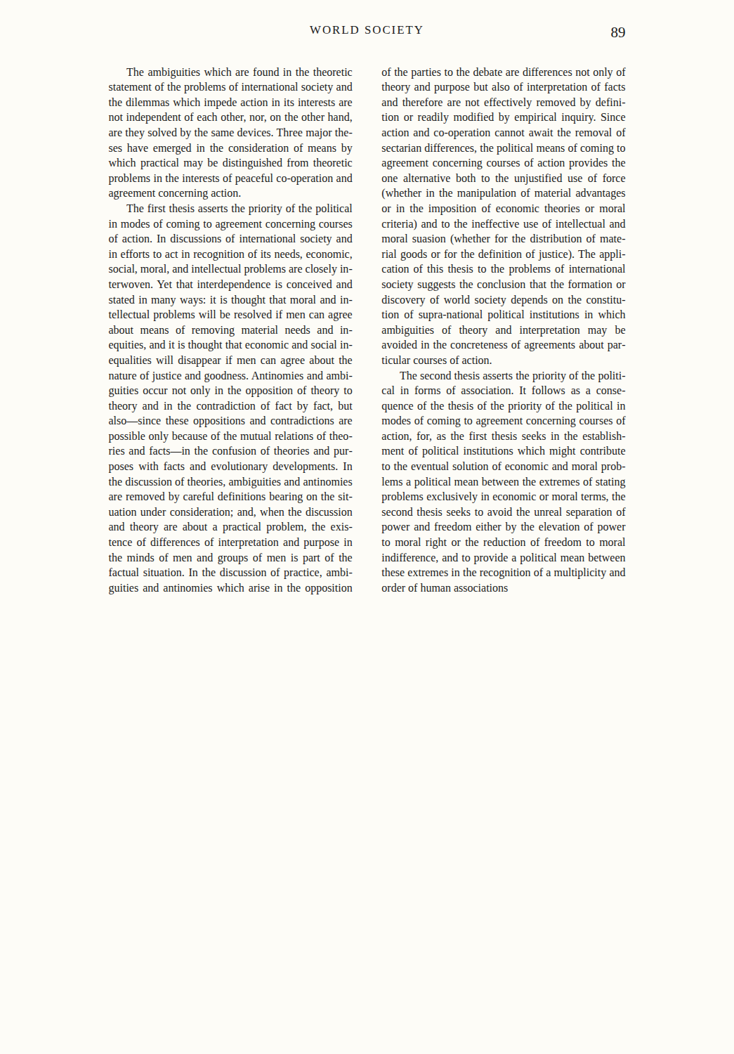World Society 89
The ambiguities which are found in the theoretic statement of the problems of international society and the dilemmas which impede action in its interests are not independent of each other, nor, on the other hand, are they solved by the same devices. Three major theses have emerged in the consideration of means by which practical may be distinguished from theoretic problems in the interests of peaceful co-operation and agreement concerning action.
The first thesis asserts the priority of the political in modes of coming to agreement concerning courses of action. In discussions of international society and in efforts to act in recognition of its needs, economic, social, moral, and intellectual problems are closely interwoven. Yet that interdependence is conceived and stated in many ways: it is thought that moral and intellectual problems will be resolved if men can agree about means of removing material needs and inequities, and it is thought that economic and social inequalities will disappear if men can agree about the nature of justice and goodness. Antinomies and ambiguities occur not only in the opposition of theory to theory and in the contradiction of fact by fact, but also—since these oppositions and contradictions are possible only because of the mutual relations of theories and facts—in the confusion of theories and purposes with facts and evolutionary developments. In the discussion of theories, ambiguities and antinomies are removed by careful definitions bearing on the situation under consideration; and, when the discussion and theory are about a practical problem, the existence of differences of interpretation and purpose in the minds of men and groups of men is part of the factual situation. In the discussion of practice, ambiguities and antinomies which arise in the opposition of the parties to the debate are differences not only of theory and purpose but also of interpretation of facts and therefore are not effectively removed by definition or readily modified by empirical inquiry. Since action and co-operation cannot await the removal of sectarian differences, the political means of coming to agreement concerning courses of action provides the one alternative both to the unjustified use of force (whether in the manipulation of material advantages or in the imposition of economic theories or moral criteria) and to the ineffective use of intellectual and moral suasion (whether for the distribution of material goods or for the definition of justice). The application of this thesis to the problems of international society suggests the conclusion that the formation or discovery of world society depends on the constitution of supra-national political institutions in which ambiguities of theory and interpretation may be avoided in the concreteness of agreements about particular courses of action.
The second thesis asserts the priority of the political in forms of association. It follows as a consequence of the thesis of the priority of the political in modes of coming to agreement concerning courses of action, for, as the first thesis seeks in the establishment of political institutions which might contribute to the eventual solution of economic and moral problems a political mean between the extremes of stating problems exclusively in economic or moral terms, the second thesis seeks to avoid the unreal separation of power and freedom either by the elevation of power to moral right or the reduction of freedom to moral indifference, and to provide a political mean between these extremes in the recognition of a multiplicity and order of human associations